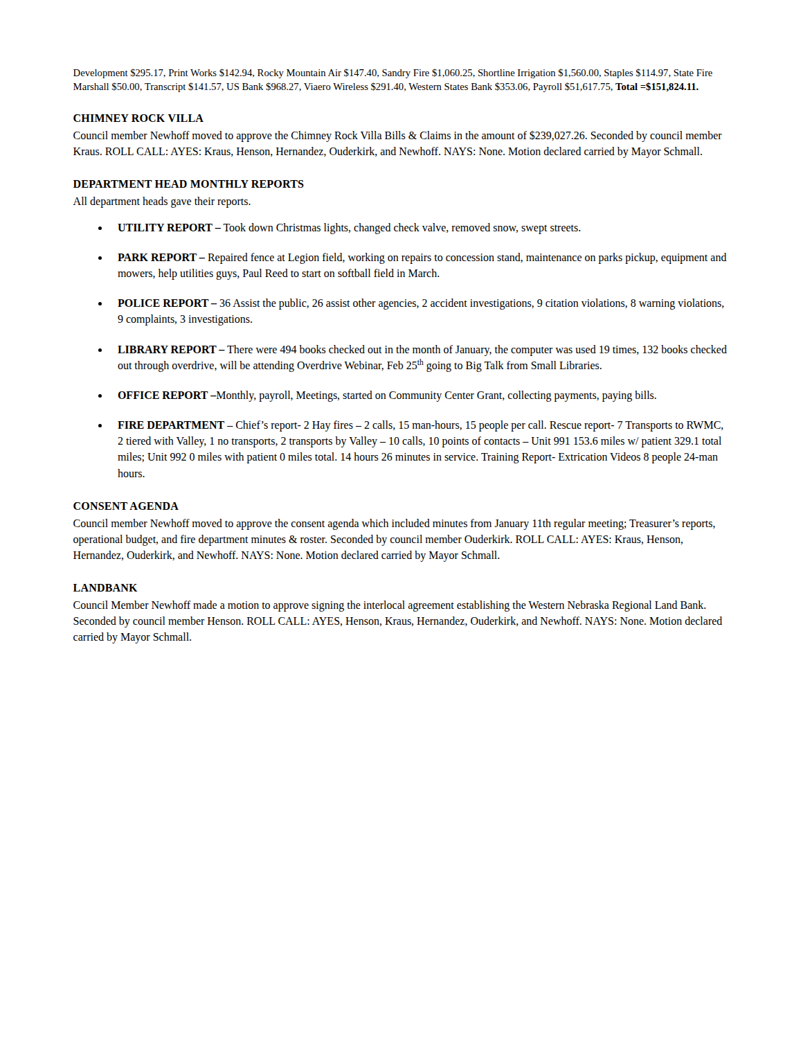Development $295.17, Print Works $142.94, Rocky Mountain Air $147.40, Sandry Fire $1,060.25, Shortline Irrigation $1,560.00, Staples $114.97, State Fire Marshall $50.00, Transcript $141.57, US Bank $968.27, Viaero Wireless $291.40, Western States Bank $353.06, Payroll $51,617.75, Total =$151,824.11.
CHIMNEY ROCK VILLA
Council member Newhoff moved to approve the Chimney Rock Villa Bills & Claims in the amount of $239,027.26. Seconded by council member Kraus. ROLL CALL: AYES: Kraus, Henson, Hernandez, Ouderkirk, and Newhoff. NAYS: None. Motion declared carried by Mayor Schmall.
DEPARTMENT HEAD MONTHLY REPORTS
All department heads gave their reports.
UTILITY REPORT – Took down Christmas lights, changed check valve, removed snow, swept streets.
PARK REPORT – Repaired fence at Legion field, working on repairs to concession stand, maintenance on parks pickup, equipment and mowers, help utilities guys, Paul Reed to start on softball field in March.
POLICE REPORT – 36 Assist the public, 26 assist other agencies, 2 accident investigations, 9 citation violations, 8 warning violations, 9 complaints, 3 investigations.
LIBRARY REPORT – There were 494 books checked out in the month of January, the computer was used 19 times, 132 books checked out through overdrive, will be attending Overdrive Webinar, Feb 25th going to Big Talk from Small Libraries.
OFFICE REPORT –Monthly, payroll, Meetings, started on Community Center Grant, collecting payments, paying bills.
FIRE DEPARTMENT – Chief’s report- 2 Hay fires – 2 calls, 15 man-hours, 15 people per call. Rescue report- 7 Transports to RWMC, 2 tiered with Valley, 1 no transports, 2 transports by Valley – 10 calls, 10 points of contacts – Unit 991 153.6 miles w/ patient 329.1 total miles; Unit 992 0 miles with patient 0 miles total. 14 hours 26 minutes in service. Training Report- Extrication Videos 8 people 24-man hours.
CONSENT AGENDA
Council member Newhoff moved to approve the consent agenda which included minutes from January 11th regular meeting; Treasurer’s reports, operational budget, and fire department minutes & roster. Seconded by council member Ouderkirk. ROLL CALL: AYES: Kraus, Henson, Hernandez, Ouderkirk, and Newhoff. NAYS: None. Motion declared carried by Mayor Schmall.
LANDBANK
Council Member Newhoff made a motion to approve signing the interlocal agreement establishing the Western Nebraska Regional Land Bank. Seconded by council member Henson. ROLL CALL: AYES, Henson, Kraus, Hernandez, Ouderkirk, and Newhoff. NAYS: None. Motion declared carried by Mayor Schmall.